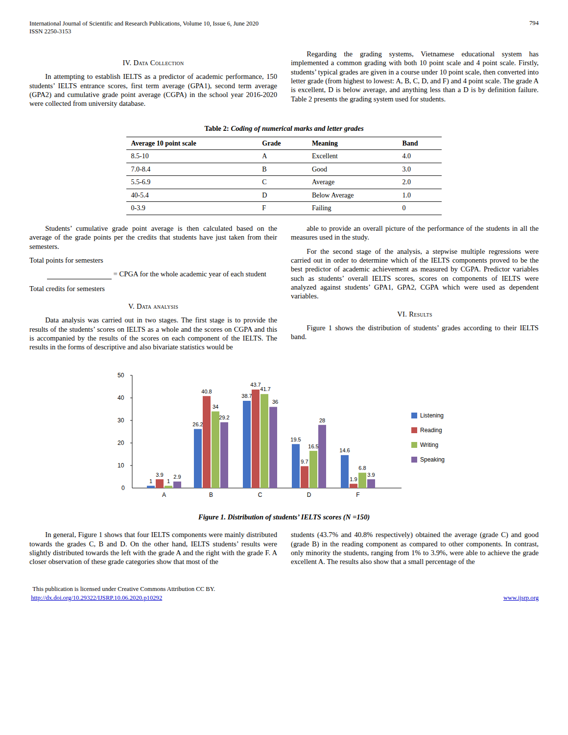International Journal of Scientific and Research Publications, Volume 10, Issue 6, June 2020
ISSN 2250-3153
794
IV. Data Collection
In attempting to establish IELTS as a predictor of academic performance, 150 students’ IELTS entrance scores, first term average (GPA1), second term average (GPA2) and cumulative grade point average (CGPA) in the school year 2016-2020 were collected from university database.
Regarding the grading systems, Vietnamese educational system has implemented a common grading with both 10 point scale and 4 point scale. Firstly, students’ typical grades are given in a course under 10 point scale, then converted into letter grade (from highest to lowest: A, B, C, D, and F) and 4 point scale. The grade A is excellent, D is below average, and anything less than a D is by definition failure. Table 2 presents the grading system used for students.
Table 2: Coding of numerical marks and letter grades
| Average 10 point scale | Grade | Meaning | Band |
| --- | --- | --- | --- |
| 8.5-10 | A | Excellent | 4.0 |
| 7.0-8.4 | B | Good | 3.0 |
| 5.5-6.9 | C | Average | 2.0 |
| 40-5.4 | D | Below Average | 1.0 |
| 0-3.9 | F | Failing | 0 |
Students’ cumulative grade point average is then calculated based on the average of the grade points per the credits that students have just taken from their semesters.
Total points for semesters
= CPGA for the whole academic year of each student
Total credits for semesters
V. Data analysis
Data analysis was carried out in two stages. The first stage is to provide the results of the students’ scores on IELTS as a whole and the scores on CGPA and this is accompanied by the results of the scores on each component of the IELTS. The results in the forms of descriptive and also bivariate statistics would be
able to provide an overall picture of the performance of the students in all the measures used in the study.
For the second stage of the analysis, a stepwise multiple regressions were carried out in order to determine which of the IELTS components proved to be the best predictor of academic achievement as measured by CGPA. Predictor variables such as students’ overall IELTS scores, scores on components of IELTS were analyzed against students’ GPA1, GPA2, CGPA which were used as dependent variables.
VI. Results
Figure 1 shows the distribution of students’ grades according to their IELTS band.
50 40 30 20 10 0 1 3.9 1 2.9 A 26.2 40.8 34 29.2 B 38.7 43.7 41.7 36 C 19.5 9.7 16.5 28 D 14.6 1.9 6.8 3.9 F Listening Reading Writing Speaking
Figure 1. Distribution of students’ IELTS scores (N =150)
In general, Figure 1 shows that four IELTS components were mainly distributed towards the grades C, B and D. On the other hand, IELTS students’ results were slightly distributed towards the left with the grade A and the right with the grade F. A closer observation of these grade categories show that most of the
students (43.7% and 40.8% respectively) obtained the average (grade C) and good (grade B) in the reading component as compared to other components. In contrast, only minority the students, ranging from 1% to 3.9%, were able to achieve the grade excellent A. The results also show that a small percentage of the
This publication is licensed under Creative Commons Attribution CC BY.
http://dx.doi.org/10.29322/IJSRP.10.06.2020.p10292 www.ijsrp.org